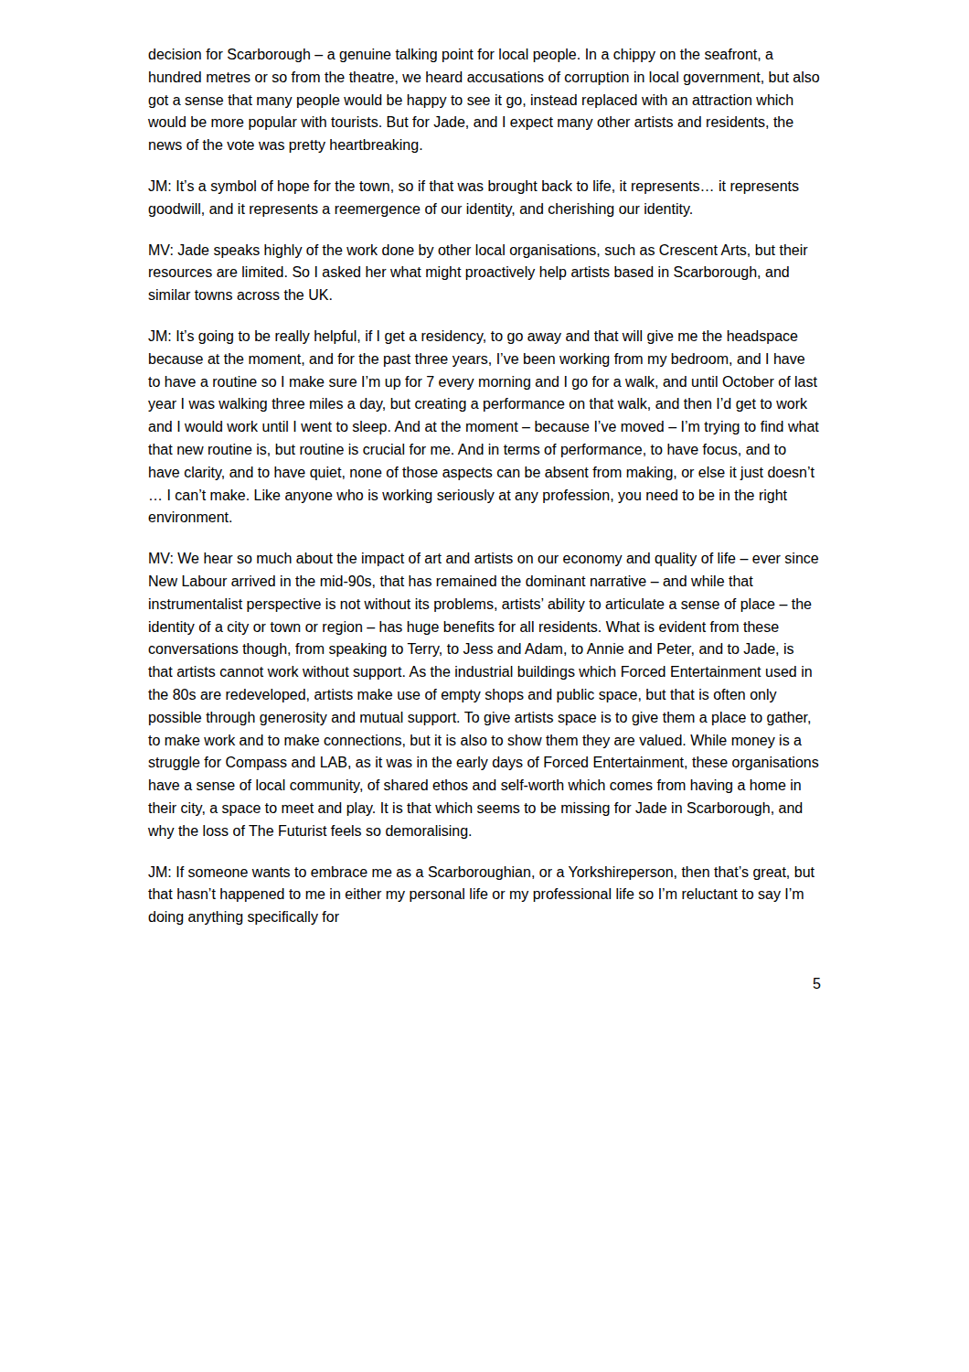decision for Scarborough – a genuine talking point for local people. In a chippy on the seafront, a hundred metres or so from the theatre, we heard accusations of corruption in local government, but also got a sense that many people would be happy to see it go, instead replaced with an attraction which would be more popular with tourists. But for Jade, and I expect many other artists and residents, the news of the vote was pretty heartbreaking.
JM: It’s a symbol of hope for the town, so if that was brought back to life, it represents… it represents goodwill, and it represents a reemergence of our identity, and cherishing our identity.
MV: Jade speaks highly of the work done by other local organisations, such as Crescent Arts, but their resources are limited. So I asked her what might proactively help artists based in Scarborough, and similar towns across the UK.
JM: It’s going to be really helpful, if I get a residency, to go away and that will give me the headspace because at the moment, and for the past three years, I’ve been working from my bedroom, and I have to have a routine so I make sure I’m up for 7 every morning and I go for a walk, and until October of last year I was walking three miles a day, but creating a performance on that walk, and then I’d get to work and I would work until I went to sleep. And at the moment – because I’ve moved – I’m trying to find what that new routine is, but routine is crucial for me. And in terms of performance, to have focus, and to have clarity, and to have quiet, none of those aspects can be absent from making, or else it just doesn’t … I can’t make. Like anyone who is working seriously at any profession, you need to be in the right environment.
MV: We hear so much about the impact of art and artists on our economy and quality of life – ever since New Labour arrived in the mid-90s, that has remained the dominant narrative – and while that instrumentalist perspective is not without its problems, artists’ ability to articulate a sense of place – the identity of a city or town or region – has huge benefits for all residents. What is evident from these conversations though, from speaking to Terry, to Jess and Adam, to Annie and Peter, and to Jade, is that artists cannot work without support. As the industrial buildings which Forced Entertainment used in the 80s are redeveloped, artists make use of empty shops and public space, but that is often only possible through generosity and mutual support. To give artists space is to give them a place to gather, to make work and to make connections, but it is also to show them they are valued. While money is a struggle for Compass and LAB, as it was in the early days of Forced Entertainment, these organisations have a sense of local community, of shared ethos and self-worth which comes from having a home in their city, a space to meet and play. It is that which seems to be missing for Jade in Scarborough, and why the loss of The Futurist feels so demoralising.
JM: If someone wants to embrace me as a Scarboroughian, or a Yorkshireperson, then that’s great, but that hasn’t happened to me in either my personal life or my professional life so I’m reluctant to say I’m doing anything specifically for
5